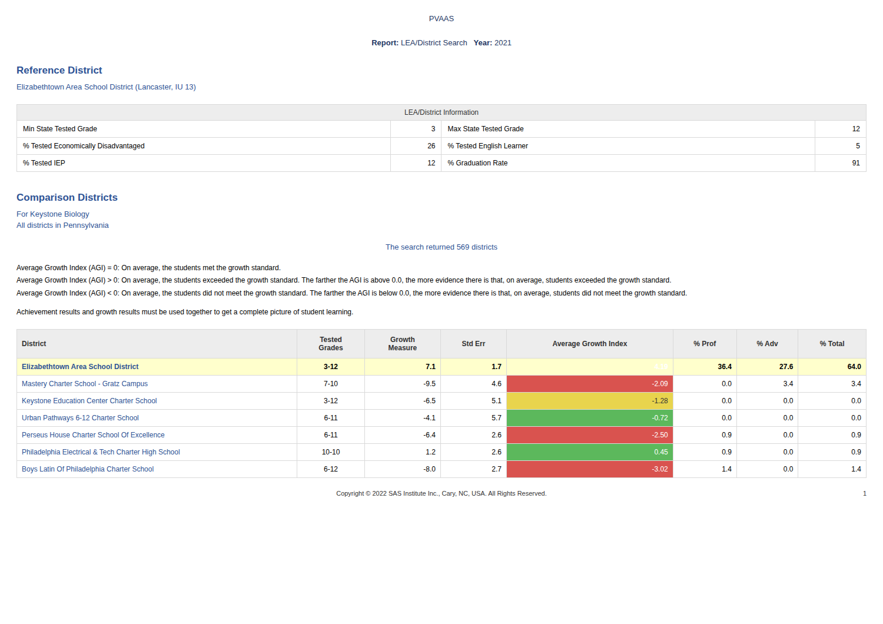PVAAS
Report: LEA/District Search Year: 2021
Reference District
Elizabethtown Area School District (Lancaster, IU 13)
LEA/District Information
| Min State Tested Grade | 3 | Max State Tested Grade | 12 |
| % Tested Economically Disadvantaged | 26 | % Tested English Learner | 5 |
| % Tested IEP | 12 | % Graduation Rate | 91 |
Comparison Districts
For Keystone Biology
All districts in Pennsylvania
The search returned 569 districts
Average Growth Index (AGI) = 0: On average, the students met the growth standard.
Average Growth Index (AGI) > 0: On average, the students exceeded the growth standard. The farther the AGI is above 0.0, the more evidence there is that, on average, students exceeded the growth standard.
Average Growth Index (AGI) < 0: On average, the students did not meet the growth standard. The farther the AGI is below 0.0, the more evidence there is that, on average, students did not meet the growth standard.
Achievement results and growth results must be used together to get a complete picture of student learning.
| District | Tested Grades | Growth Measure | Std Err | Average Growth Index | % Prof | % Adv | % Total |
| --- | --- | --- | --- | --- | --- | --- | --- |
| Elizabethtown Area School District | 3-12 | 7.1 | 1.7 | 4.19 | 36.4 | 27.6 | 64.0 |
| Mastery Charter School - Gratz Campus | 7-10 | -9.5 | 4.6 | -2.09 | 0.0 | 3.4 | 3.4 |
| Keystone Education Center Charter School | 3-12 | -6.5 | 5.1 | -1.28 | 0.0 | 0.0 | 0.0 |
| Urban Pathways 6-12 Charter School | 6-11 | -4.1 | 5.7 | -0.72 | 0.0 | 0.0 | 0.0 |
| Perseus House Charter School Of Excellence | 6-11 | -6.4 | 2.6 | -2.50 | 0.9 | 0.0 | 0.9 |
| Philadelphia Electrical & Tech Charter High School | 10-10 | 1.2 | 2.6 | 0.45 | 0.9 | 0.0 | 0.9 |
| Boys Latin Of Philadelphia Charter School | 6-12 | -8.0 | 2.7 | -3.02 | 1.4 | 0.0 | 1.4 |
Copyright © 2022 SAS Institute Inc., Cary, NC, USA. All Rights Reserved. 1